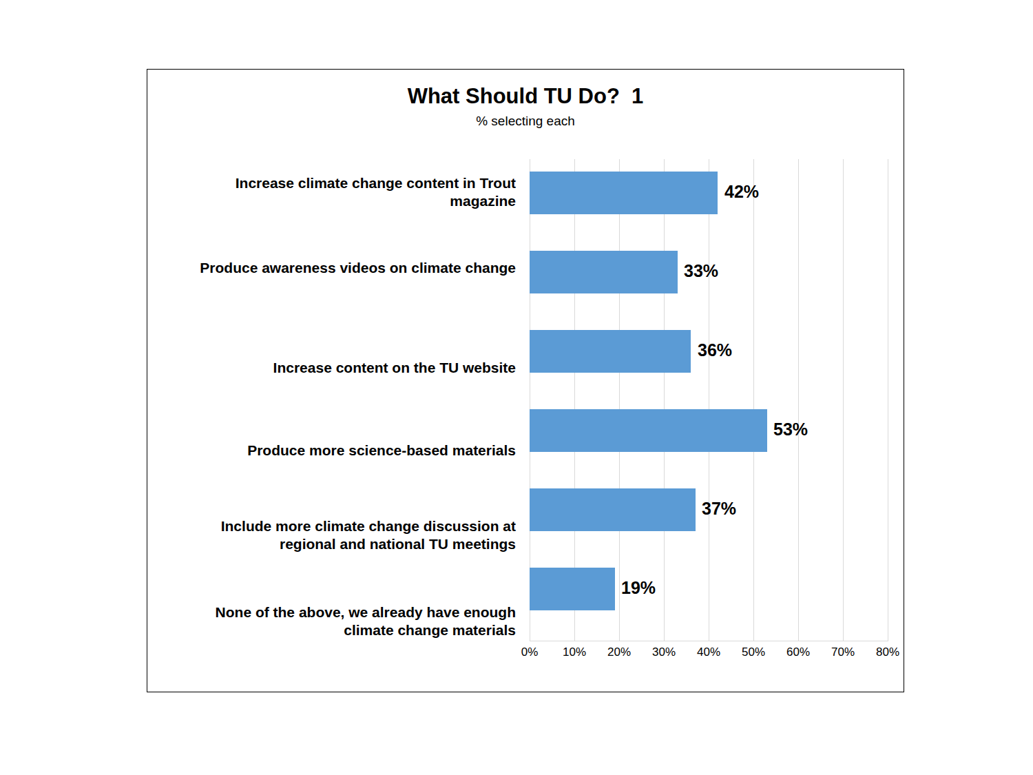What Should TU Do? 1
% selecting each
Increase climate change content in Trout magazine
Produce awareness videos on climate change
Increase content on the TU website
Produce more science-based materials
Include more climate change discussion at regional and national TU meetings
None of the above, we already have enough climate change materials
42%
33%
36%
53%
37%
19%
0%
10%
20%
30%
40%
50%
60%
70%
80%